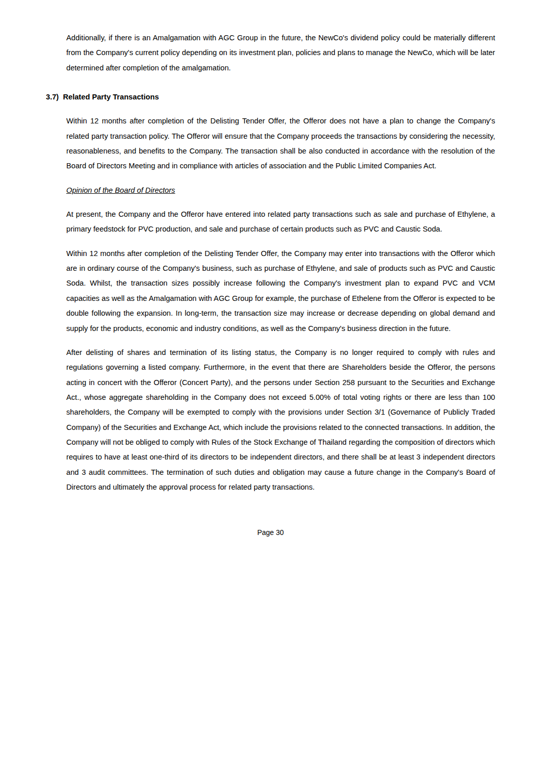Additionally, if there is an Amalgamation with AGC Group in the future, the NewCo's dividend policy could be materially different from the Company's current policy depending on its investment plan, policies and plans to manage the NewCo, which will be later determined after completion of the amalgamation.
3.7) Related Party Transactions
Within 12 months after completion of the Delisting Tender Offer, the Offeror does not have a plan to change the Company's related party transaction policy. The Offeror will ensure that the Company proceeds the transactions by considering the necessity, reasonableness, and benefits to the Company. The transaction shall be also conducted in accordance with the resolution of the Board of Directors Meeting and in compliance with articles of association and the Public Limited Companies Act.
Opinion of the Board of Directors
At present, the Company and the Offeror have entered into related party transactions such as sale and purchase of Ethylene, a primary feedstock for PVC production, and sale and purchase of certain products such as PVC and Caustic Soda.
Within 12 months after completion of the Delisting Tender Offer, the Company may enter into transactions with the Offeror which are in ordinary course of the Company's business, such as purchase of Ethylene, and sale of products such as PVC and Caustic Soda. Whilst, the transaction sizes possibly increase following the Company's investment plan to expand PVC and VCM capacities as well as the Amalgamation with AGC Group for example, the purchase of Ethelene from the Offeror is expected to be double following the expansion. In long-term, the transaction size may increase or decrease depending on global demand and supply for the products, economic and industry conditions, as well as the Company's business direction in the future.
After delisting of shares and termination of its listing status, the Company is no longer required to comply with rules and regulations governing a listed company. Furthermore, in the event that there are Shareholders beside the Offeror, the persons acting in concert with the Offeror (Concert Party), and the persons under Section 258 pursuant to the Securities and Exchange Act., whose aggregate shareholding in the Company does not exceed 5.00% of total voting rights or there are less than 100 shareholders, the Company will be exempted to comply with the provisions under Section 3/1 (Governance of Publicly Traded Company) of the Securities and Exchange Act, which include the provisions related to the connected transactions. In addition, the Company will not be obliged to comply with Rules of the Stock Exchange of Thailand regarding the composition of directors which requires to have at least one-third of its directors to be independent directors, and there shall be at least 3 independent directors and 3 audit committees. The termination of such duties and obligation may cause a future change in the Company's Board of Directors and ultimately the approval process for related party transactions.
Page 30